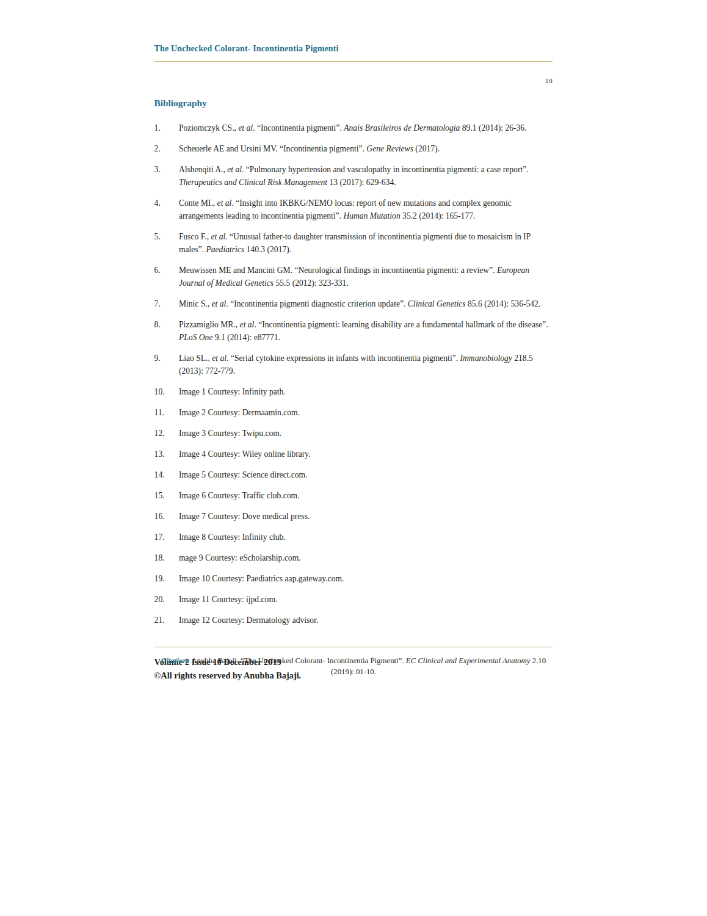The Unchecked Colorant- Incontinentia Pigmenti
10
Bibliography
Poziomczyk CS., et al. “Incontinentia pigmenti”. Anais Brasileiros de Dermatologia 89.1 (2014): 26-36.
Scheuerle AE and Ursini MV. “Incontinentia pigmenti”. Gene Reviews (2017).
Alshenqiti A., et al. “Pulmonary hypertension and vasculopathy in incontinentia pigmenti: a case report”. Therapeutics and Clinical Risk Management 13 (2017): 629-634.
Conte MI., et al. “Insight into IKBKG/NEMO locus: report of new mutations and complex genomic arrangements leading to incontinentia pigmenti”. Human Mutation 35.2 (2014): 165-177.
Fusco F., et al. “Unusual father-to daughter transmission of incontinentia pigmenti due to mosaicism in IP males”. Paediatrics 140.3 (2017).
Meuwissen ME and Mancini GM. “Neurological findings in incontinentia pigmenti: a review”. European Journal of Medical Genetics 55.5 (2012): 323-331.
Minic S., et al. “Incontinentia pigmenti diagnostic criterion update”. Clinical Genetics 85.6 (2014): 536-542.
Pizzamiglio MR., et al. “Incontinentia pigmenti: learning disability are a fundamental hallmark of the disease”. PLoS One 9.1 (2014): e87771.
Liao SL., et al. “Serial cytokine expressions in infants with incontinentia pigmenti”. Immunobiology 218.5 (2013): 772-779.
Image 1 Courtesy: Infinity path.
Image 2 Courtesy: Dermaamin.com.
Image 3 Courtesy: Twipu.com.
Image 4 Courtesy: Wiley online library.
Image 5 Courtesy: Science direct.com.
Image 6 Courtesy: Traffic club.com.
Image 7 Courtesy: Dove medical press.
Image 8 Courtesy: Infinity club.
mage 9 Courtesy: eScholarship.com.
Image 10 Courtesy: Paediatrics aap.gateway.com.
Image 11 Courtesy: ijpd.com.
Image 12 Courtesy: Dermatology advisor.
Volume 2 Issue 10 December 2019
©All rights reserved by Anubha Bajaji.
Citation: Anubha Bajaji. “The Unchecked Colorant- Incontinentia Pigmenti”. EC Clinical and Experimental Anatomy 2.10 (2019): 01-10.